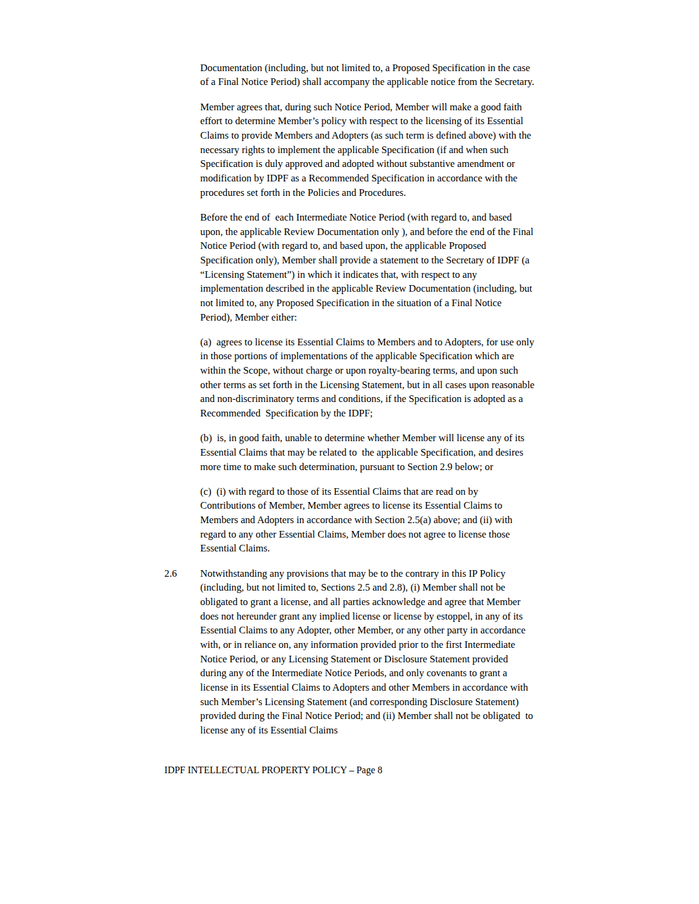Documentation (including, but not limited to, a Proposed Specification in the case of a Final Notice Period) shall accompany the applicable notice from the Secretary.
Member agrees that, during such Notice Period, Member will make a good faith effort to determine Member’s policy with respect to the licensing of its Essential Claims to provide Members and Adopters (as such term is defined above) with the necessary rights to implement the applicable Specification (if and when such Specification is duly approved and adopted without substantive amendment or modification by IDPF as a Recommended Specification in accordance with the procedures set forth in the Policies and Procedures.
Before the end of each Intermediate Notice Period (with regard to, and based upon, the applicable Review Documentation only ), and before the end of the Final Notice Period (with regard to, and based upon, the applicable Proposed Specification only), Member shall provide a statement to the Secretary of IDPF (a “Licensing Statement”) in which it indicates that, with respect to any implementation described in the applicable Review Documentation (including, but not limited to, any Proposed Specification in the situation of a Final Notice Period), Member either:
(a) agrees to license its Essential Claims to Members and to Adopters, for use only in those portions of implementations of the applicable Specification which are within the Scope, without charge or upon royalty-bearing terms, and upon such other terms as set forth in the Licensing Statement, but in all cases upon reasonable and non-discriminatory terms and conditions, if the Specification is adopted as a Recommended Specification by the IDPF;
(b) is, in good faith, unable to determine whether Member will license any of its Essential Claims that may be related to the applicable Specification, and desires more time to make such determination, pursuant to Section 2.9 below; or
(c) (i) with regard to those of its Essential Claims that are read on by Contributions of Member, Member agrees to license its Essential Claims to Members and Adopters in accordance with Section 2.5(a) above; and (ii) with regard to any other Essential Claims, Member does not agree to license those Essential Claims.
2.6
Notwithstanding any provisions that may be to the contrary in this IP Policy (including, but not limited to, Sections 2.5 and 2.8), (i) Member shall not be obligated to grant a license, and all parties acknowledge and agree that Member does not hereunder grant any implied license or license by estoppel, in any of its Essential Claims to any Adopter, other Member, or any other party in accordance with, or in reliance on, any information provided prior to the first Intermediate Notice Period, or any Licensing Statement or Disclosure Statement provided during any of the Intermediate Notice Periods, and only covenants to grant a license in its Essential Claims to Adopters and other Members in accordance with such Member’s Licensing Statement (and corresponding Disclosure Statement) provided during the Final Notice Period; and (ii) Member shall not be obligated to license any of its Essential Claims
IDPF INTELLECTUAL PROPERTY POLICY – Page 8